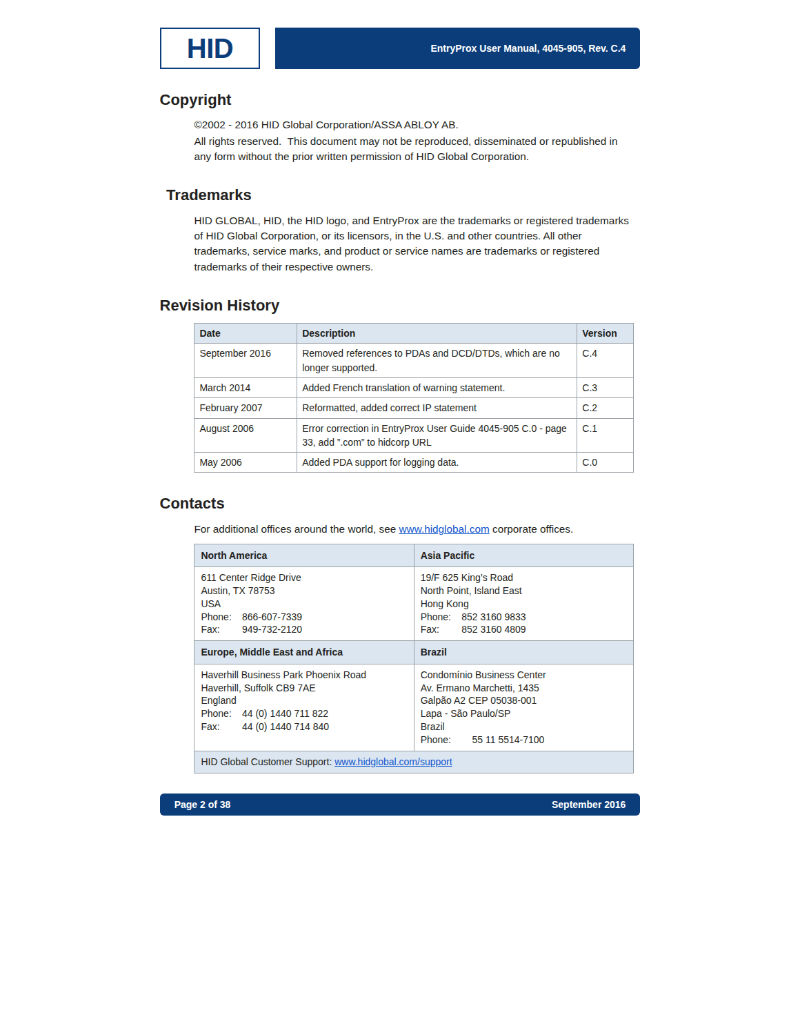HID
EntryProx User Manual, 4045-905, Rev. C.4
Copyright
©2002 - 2016 HID Global Corporation/ASSA ABLOY AB.
All rights reserved. This document may not be reproduced, disseminated or republished in any form without the prior written permission of HID Global Corporation.
Trademarks
HID GLOBAL, HID, the HID logo, and EntryProx are the trademarks or registered trademarks of HID Global Corporation, or its licensors, in the U.S. and other countries. All other trademarks, service marks, and product or service names are trademarks or registered trademarks of their respective owners.
Revision History
| Date | Description | Version |
| --- | --- | --- |
| September 2016 | Removed references to PDAs and DCD/DTDs, which are no longer supported. | C.4 |
| March 2014 | Added French translation of warning statement. | C.3 |
| February 2007 | Reformatted, added correct IP statement | C.2 |
| August 2006 | Error correction in EntryProx User Guide 4045-905 C.0 - page 33, add ”.com” to hidcorp URL | C.1 |
| May 2006 | Added PDA support for logging data. | C.0 |
Contacts
For additional offices around the world, see www.hidglobal.com corporate offices.
| North America | Asia Pacific |
| --- | --- |
| 611 Center Ridge Drive Austin, TX 78753 USA Phone: 866-607-7339 Fax: 949-732-2120 | 19/F 625 King’s Road North Point, Island East Hong Kong Phone: 852 3160 9833 Fax: 852 3160 4809 |
| Europe, Middle East and Africa | Brazil |
| Haverhill Business Park Phoenix Road Haverhill, Suffolk CB9 7AE England Phone: 44 (0) 1440 711 822 Fax: 44 (0) 1440 714 840 | Condomínio Business Center Av. Ermano Marchetti, 1435 Galpão A2 CEP 05038-001 Lapa - São Paulo/SP Brazil Phone: 55 11 5514-7100 |
| HID Global Customer Support: www.hidglobal.com/support |
Page 2 of 38 September 2016